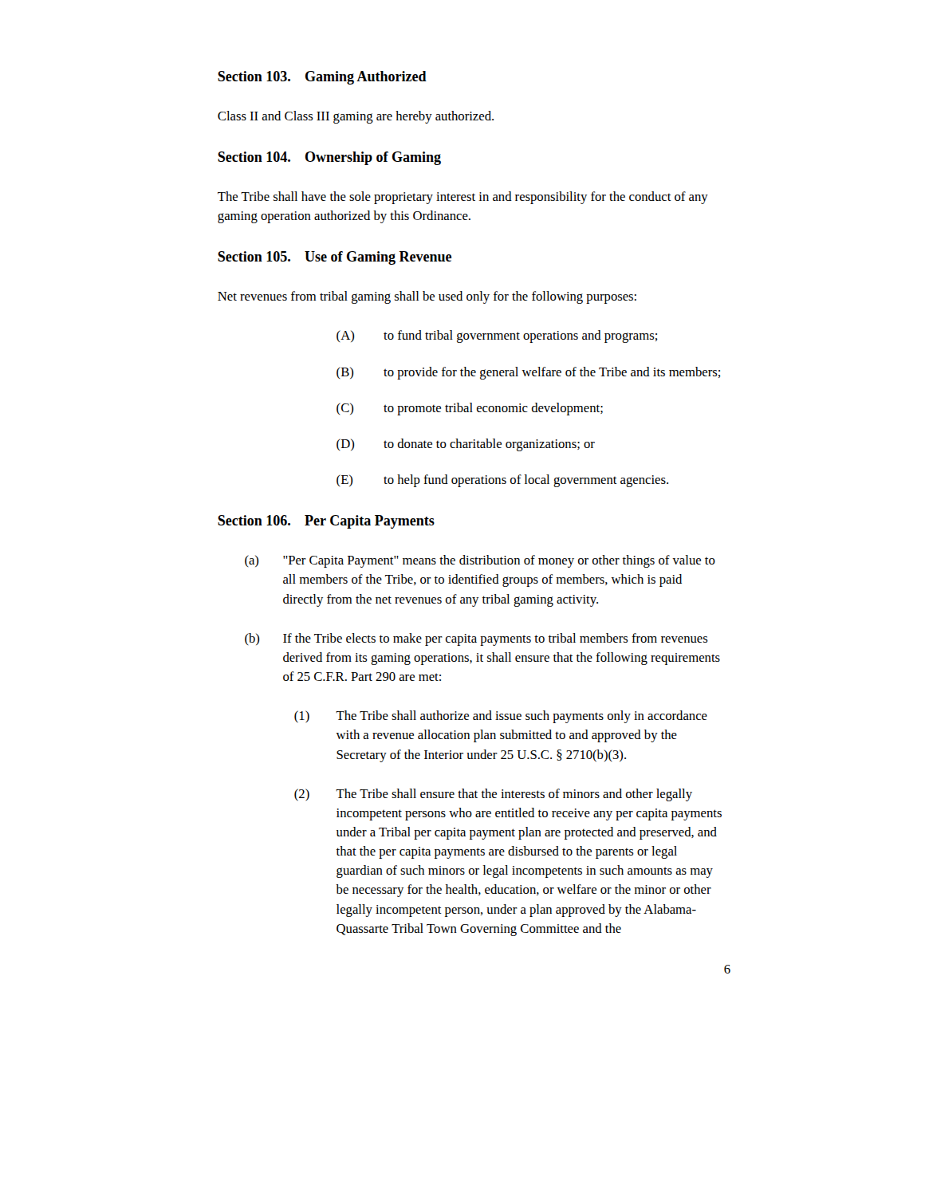Section 103. Gaming Authorized
Class II and Class III gaming are hereby authorized.
Section 104. Ownership of Gaming
The Tribe shall have the sole proprietary interest in and responsibility for the conduct of any gaming operation authorized by this Ordinance.
Section 105. Use of Gaming Revenue
Net revenues from tribal gaming shall be used only for the following purposes:
(A) to fund tribal government operations and programs;
(B) to provide for the general welfare of the Tribe and its members;
(C) to promote tribal economic development;
(D) to donate to charitable organizations; or
(E) to help fund operations of local government agencies.
Section 106. Per Capita Payments
(a)"Per Capita Payment" means the distribution of money or other things of value to all members of the Tribe, or to identified groups of members, which is paid directly from the net revenues of any tribal gaming activity.
(b) If the Tribe elects to make per capita payments to tribal members from revenues derived from its gaming operations, it shall ensure that the following requirements of 25 C.F.R. Part 290 are met:
(1) The Tribe shall authorize and issue such payments only in accordance with a revenue allocation plan submitted to and approved by the Secretary of the Interior under 25 U.S.C. § 2710(b)(3).
(2) The Tribe shall ensure that the interests of minors and other legally incompetent persons who are entitled to receive any per capita payments under a Tribal per capita payment plan are protected and preserved, and that the per capita payments are disbursed to the parents or legal guardian of such minors or legal incompetents in such amounts as may be necessary for the health, education, or welfare or the minor or other legally incompetent person, under a plan approved by the Alabama-Quassarte Tribal Town Governing Committee and the
6